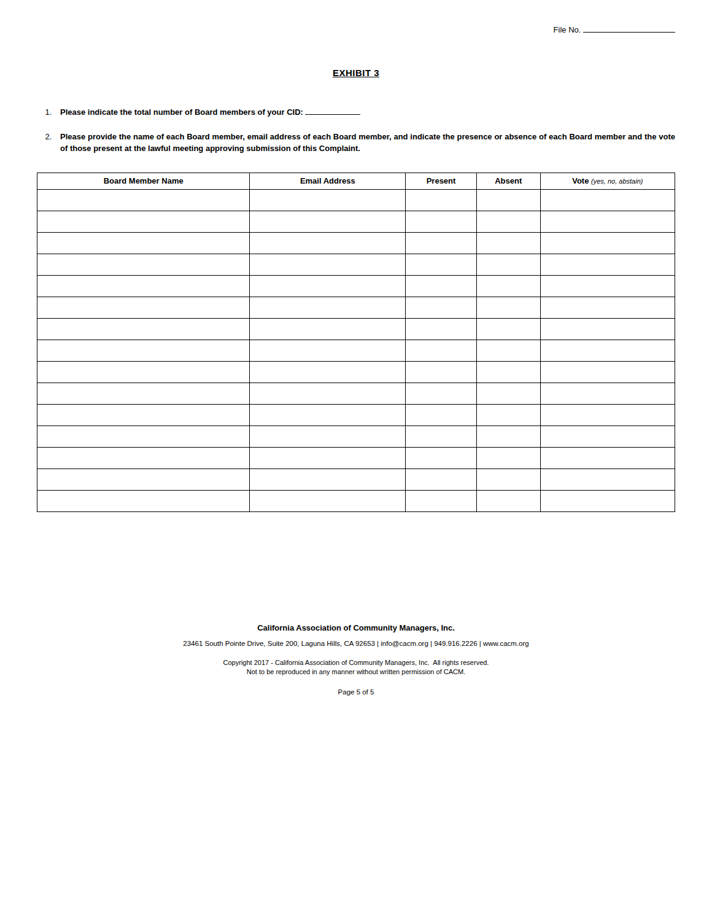File No.
EXHIBIT 3
Please indicate the total number of Board members of your CID:
Please provide the name of each Board member, email address of each Board member, and indicate the presence or absence of each Board member and the vote of those present at the lawful meeting approving submission of this Complaint.
| Board Member Name | Email Address | Present | Absent | Vote (yes, no, abstain) |
| --- | --- | --- | --- | --- |
California Association of Community Managers, Inc.
23461 South Pointe Drive, Suite 200, Laguna Hills, CA 92653 | info@cacm.org | 949.916.2226 | www.cacm.org
Copyright 2017 - California Association of Community Managers, Inc. All rights reserved.
Not to be reproduced in any manner without written permission of CACM.
Page 5 of 5